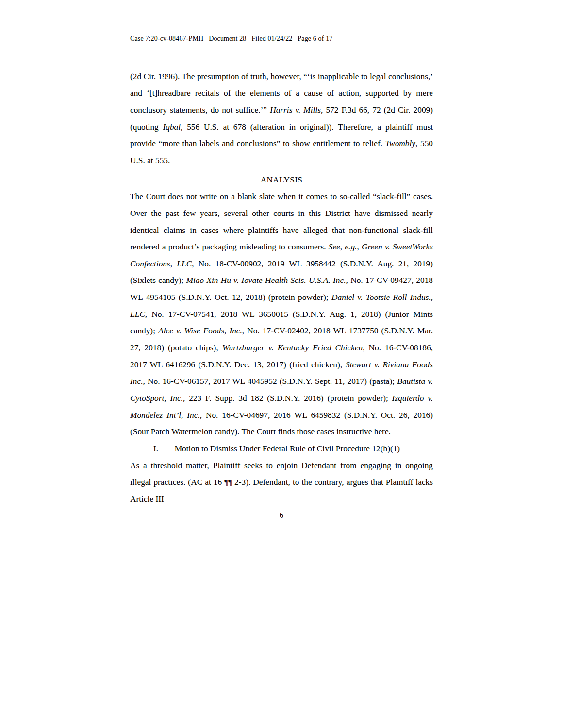Case 7:20-cv-08467-PMH Document 28 Filed 01/24/22 Page 6 of 17
(2d Cir. 1996). The presumption of truth, however, “‘is inapplicable to legal conclusions,’ and ‘[t]hreadbare recitals of the elements of a cause of action, supported by mere conclusory statements, do not suffice.’” Harris v. Mills, 572 F.3d 66, 72 (2d Cir. 2009) (quoting Iqbal, 556 U.S. at 678 (alteration in original)). Therefore, a plaintiff must provide “more than labels and conclusions” to show entitlement to relief. Twombly, 550 U.S. at 555.
ANALYSIS
The Court does not write on a blank slate when it comes to so-called “slack-fill” cases. Over the past few years, several other courts in this District have dismissed nearly identical claims in cases where plaintiffs have alleged that non-functional slack-fill rendered a product’s packaging misleading to consumers. See, e.g., Green v. SweetWorks Confections, LLC, No. 18-CV-00902, 2019 WL 3958442 (S.D.N.Y. Aug. 21, 2019) (Sixlets candy); Miao Xin Hu v. Iovate Health Scis. U.S.A. Inc., No. 17-CV-09427, 2018 WL 4954105 (S.D.N.Y. Oct. 12, 2018) (protein powder); Daniel v. Tootsie Roll Indus., LLC, No. 17-CV-07541, 2018 WL 3650015 (S.D.N.Y. Aug. 1, 2018) (Junior Mints candy); Alce v. Wise Foods, Inc., No. 17-CV-02402, 2018 WL 1737750 (S.D.N.Y. Mar. 27, 2018) (potato chips); Wurtzburger v. Kentucky Fried Chicken, No. 16-CV-08186, 2017 WL 6416296 (S.D.N.Y. Dec. 13, 2017) (fried chicken); Stewart v. Riviana Foods Inc., No. 16-CV-06157, 2017 WL 4045952 (S.D.N.Y. Sept. 11, 2017) (pasta); Bautista v. CytoSport, Inc., 223 F. Supp. 3d 182 (S.D.N.Y. 2016) (protein powder); Izquierdo v. Mondelez Int’l, Inc., No. 16-CV-04697, 2016 WL 6459832 (S.D.N.Y. Oct. 26, 2016) (Sour Patch Watermelon candy). The Court finds those cases instructive here.
I. Motion to Dismiss Under Federal Rule of Civil Procedure 12(b)(1)
As a threshold matter, Plaintiff seeks to enjoin Defendant from engaging in ongoing illegal practices. (AC at 16 ¶¶ 2-3). Defendant, to the contrary, argues that Plaintiff lacks Article III
6